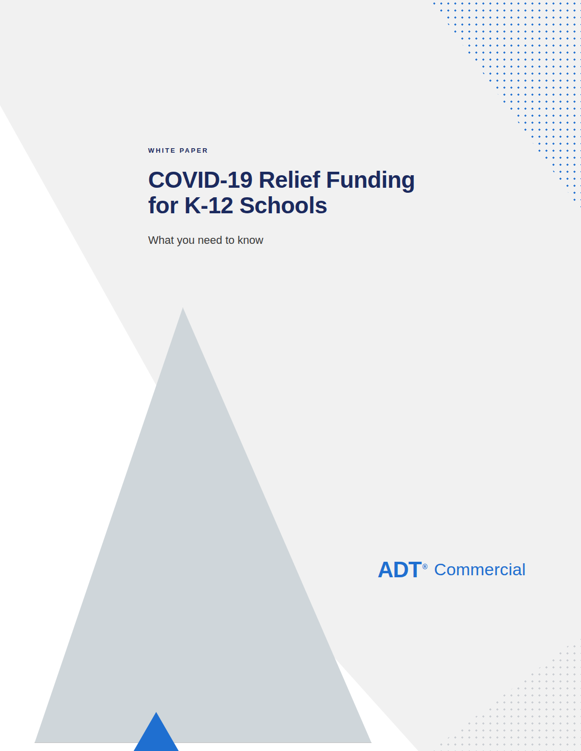White Paper
COVID-19 Relief Funding
for K-12 Schools
What you need to know
ADT® Commercial
Cover image: a young student wearing a face mask raises her hand in a classroom.